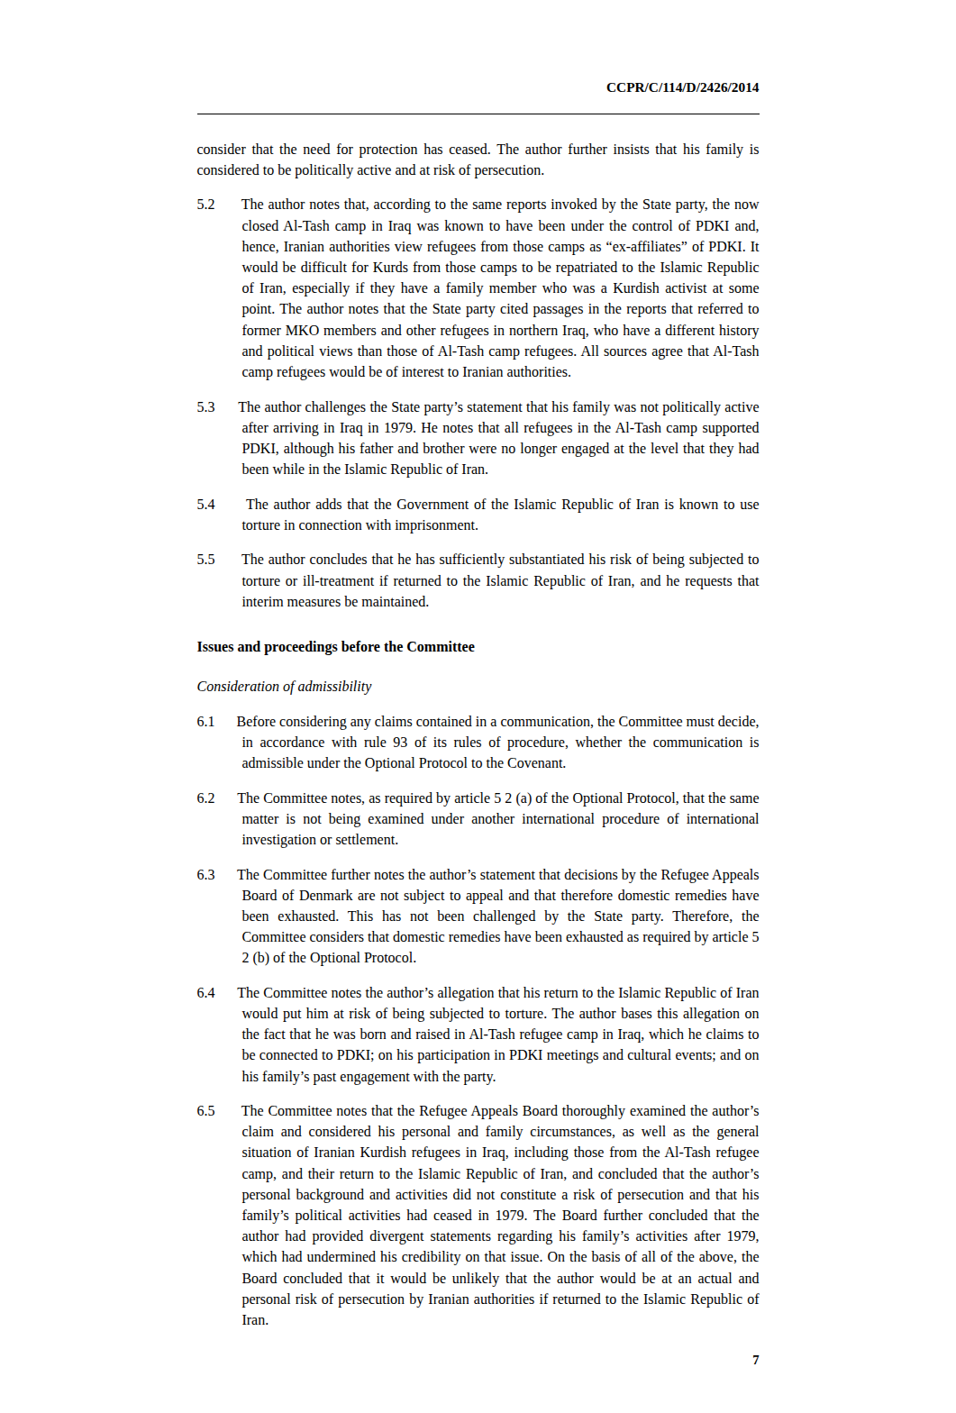CCPR/C/114/D/2426/2014
consider that the need for protection has ceased. The author further insists that his family is considered to be politically active and at risk of persecution.
5.2 The author notes that, according to the same reports invoked by the State party, the now closed Al-Tash camp in Iraq was known to have been under the control of PDKI and, hence, Iranian authorities view refugees from those camps as “ex-affiliates” of PDKI. It would be difficult for Kurds from those camps to be repatriated to the Islamic Republic of Iran, especially if they have a family member who was a Kurdish activist at some point. The author notes that the State party cited passages in the reports that referred to former MKO members and other refugees in northern Iraq, who have a different history and political views than those of Al-Tash camp refugees. All sources agree that Al-Tash camp refugees would be of interest to Iranian authorities.
5.3 The author challenges the State party’s statement that his family was not politically active after arriving in Iraq in 1979. He notes that all refugees in the Al-Tash camp supported PDKI, although his father and brother were no longer engaged at the level that they had been while in the Islamic Republic of Iran.
5.4 The author adds that the Government of the Islamic Republic of Iran is known to use torture in connection with imprisonment.
5.5 The author concludes that he has sufficiently substantiated his risk of being subjected to torture or ill-treatment if returned to the Islamic Republic of Iran, and he requests that interim measures be maintained.
Issues and proceedings before the Committee
Consideration of admissibility
6.1 Before considering any claims contained in a communication, the Committee must decide, in accordance with rule 93 of its rules of procedure, whether the communication is admissible under the Optional Protocol to the Covenant.
6.2 The Committee notes, as required by article 5 2 (a) of the Optional Protocol, that the same matter is not being examined under another international procedure of international investigation or settlement.
6.3 The Committee further notes the author’s statement that decisions by the Refugee Appeals Board of Denmark are not subject to appeal and that therefore domestic remedies have been exhausted. This has not been challenged by the State party. Therefore, the Committee considers that domestic remedies have been exhausted as required by article 5 2 (b) of the Optional Protocol.
6.4 The Committee notes the author’s allegation that his return to the Islamic Republic of Iran would put him at risk of being subjected to torture. The author bases this allegation on the fact that he was born and raised in Al-Tash refugee camp in Iraq, which he claims to be connected to PDKI; on his participation in PDKI meetings and cultural events; and on his family’s past engagement with the party.
6.5 The Committee notes that the Refugee Appeals Board thoroughly examined the author’s claim and considered his personal and family circumstances, as well as the general situation of Iranian Kurdish refugees in Iraq, including those from the Al-Tash refugee camp, and their return to the Islamic Republic of Iran, and concluded that the author’s personal background and activities did not constitute a risk of persecution and that his family’s political activities had ceased in 1979. The Board further concluded that the author had provided divergent statements regarding his family’s activities after 1979, which had undermined his credibility on that issue. On the basis of all of the above, the Board concluded that it would be unlikely that the author would be at an actual and personal risk of persecution by Iranian authorities if returned to the Islamic Republic of Iran.
7